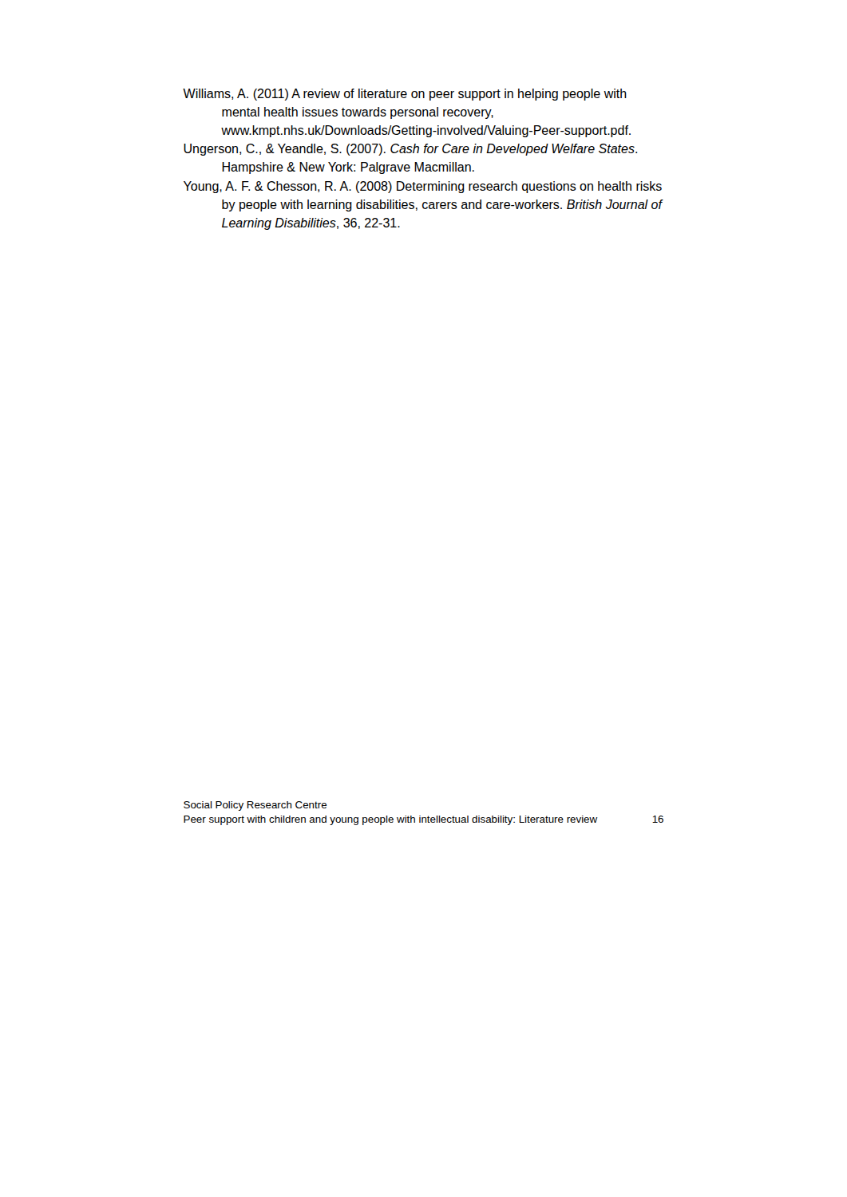Williams, A. (2011) A review of literature on peer support in helping people with mental health issues towards personal recovery, www.kmpt.nhs.uk/Downloads/Getting-involved/Valuing-Peer-support.pdf.
Ungerson, C., & Yeandle, S. (2007). Cash for Care in Developed Welfare States. Hampshire & New York: Palgrave Macmillan.
Young, A. F. & Chesson, R. A. (2008) Determining research questions on health risks by people with learning disabilities, carers and care-workers. British Journal of Learning Disabilities, 36, 22-31.
Social Policy Research Centre Peer support with children and young people with intellectual disability: Literature review 16